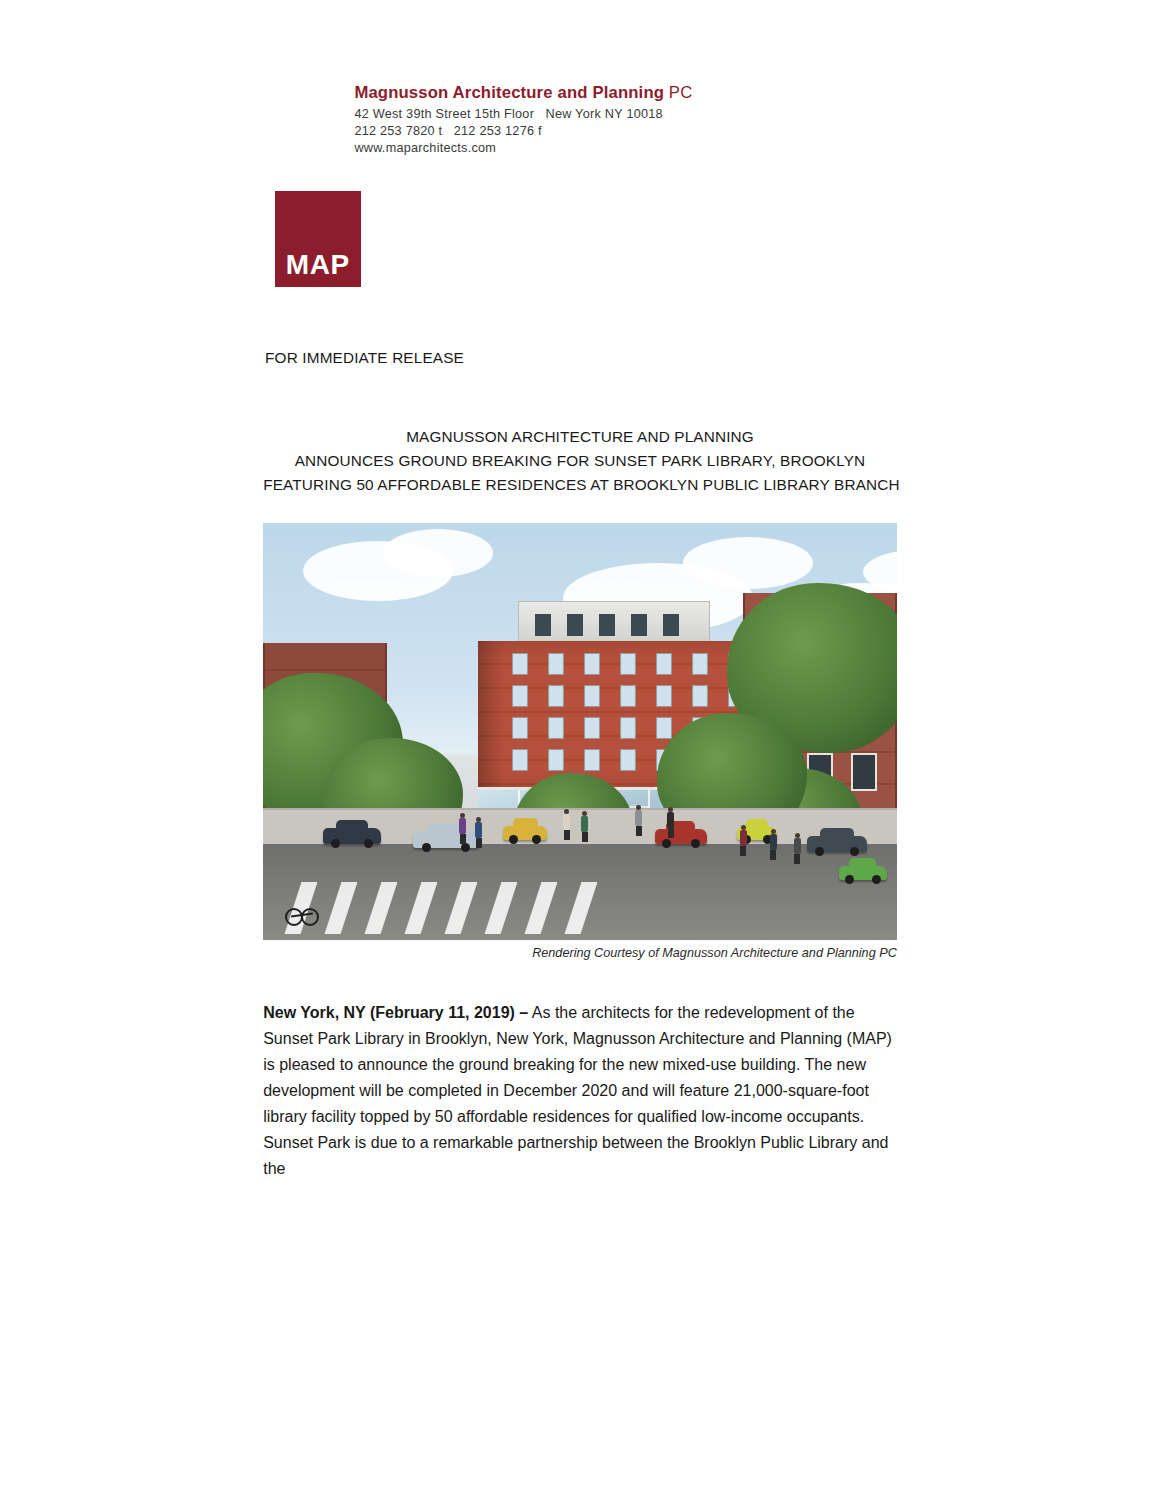Magnusson Architecture and Planning PC
42 West 39th Street 15th Floor New York NY 10018
212 253 7820 t 212 253 1276 f
www.maparchitects.com
MAP
FOR IMMEDIATE RELEASE
MAGNUSSON ARCHITECTURE AND PLANNING
ANNOUNCES GROUND BREAKING FOR SUNSET PARK LIBRARY, BROOKLYN
FEATURING 50 AFFORDABLE RESIDENCES AT BROOKLYN PUBLIC LIBRARY BRANCH
LIBRARY
Rendering Courtesy of Magnusson Architecture and Planning PC
New York, NY (February 11, 2019) – As the architects for the redevelopment of the Sunset Park Library in Brooklyn, New York, Magnusson Architecture and Planning (MAP) is pleased to announce the ground breaking for the new mixed-use building. The new development will be completed in December 2020 and will feature 21,000-square-foot library facility topped by 50 affordable residences for qualified low-income occupants. Sunset Park is due to a remarkable partnership between the Brooklyn Public Library and the